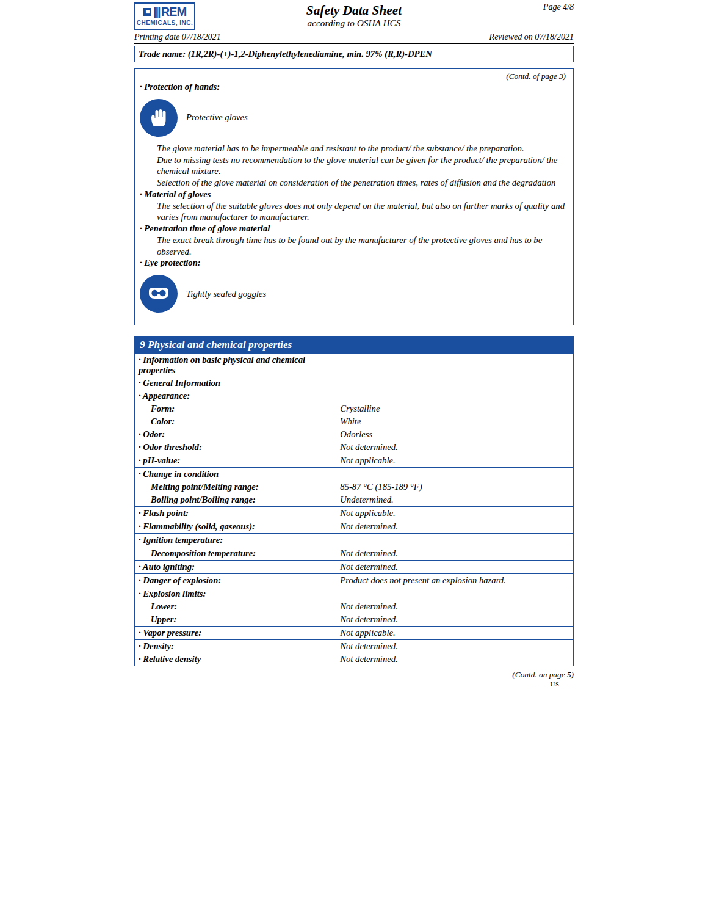■|||REM
CHEMICALS, INC.
Page 4/8
Safety Data Sheet
according to OSHA HCS
Printing date 07/18/2021 Reviewed on 07/18/2021
Trade name: (1R,2R)-(+)-1,2-Diphenylethylenediamine, min. 97% (R,R)-DPEN
(Contd. of page 3)
· Protection of hands:
Protective gloves
The glove material has to be impermeable and resistant to the product/ the substance/ the preparation.
Due to missing tests no recommendation to the glove material can be given for the product/ the preparation/ the chemical mixture.
Selection of the glove material on consideration of the penetration times, rates of diffusion and the degradation
· Material of gloves
The selection of the suitable gloves does not only depend on the material, but also on further marks of quality and varies from manufacturer to manufacturer.
· Penetration time of glove material
The exact break through time has to be found out by the manufacturer of the protective gloves and has to be observed.
· Eye protection:
Tightly sealed goggles
9 Physical and chemical properties
| · Information on basic physical and chemical properties | |
| · General Information | |
| · Appearance: | |
| Form: | Crystalline |
| Color: | White |
| · Odor: | Odorless |
| · Odor threshold: | Not determined. |
| · pH-value: | Not applicable. |
| · Change in condition | |
| Melting point/Melting range: | 85-87 °C (185-189 °F) |
| Boiling point/Boiling range: | Undetermined. |
| · Flash point: | Not applicable. |
| · Flammability (solid, gaseous): | Not determined. |
| · Ignition temperature: | |
| Decomposition temperature: | Not determined. |
| · Auto igniting: | Not determined. |
| · Danger of explosion: | Product does not present an explosion hazard. |
| · Explosion limits: | |
| Lower: | Not determined. |
| Upper: | Not determined. |
| · Vapor pressure: | Not applicable. |
| · Density: | Not determined. |
| · Relative density | Not determined. |
(Contd. on page 5)
—— US ——